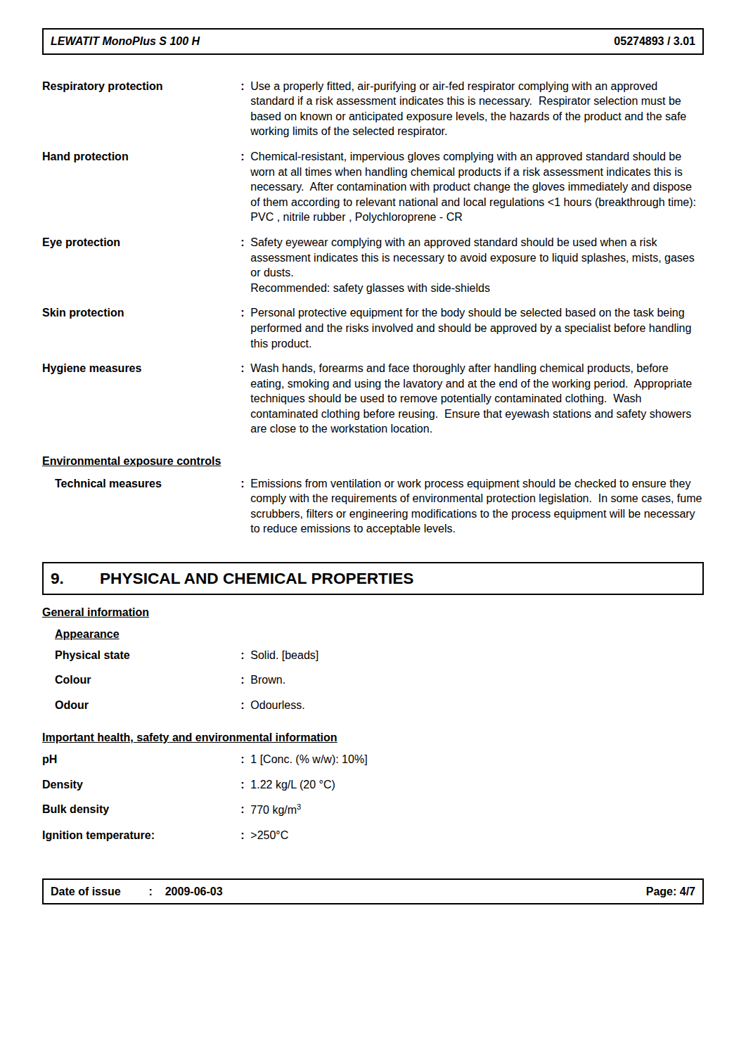LEWATIT MonoPlus S 100 H 05274893 / 3.01
| Respiratory protection | : | Use a properly fitted, air-purifying or air-fed respirator complying with an approved standard if a risk assessment indicates this is necessary. Respirator selection must be based on known or anticipated exposure levels, the hazards of the product and the safe working limits of the selected respirator. |
| Hand protection | : | Chemical-resistant, impervious gloves complying with an approved standard should be worn at all times when handling chemical products if a risk assessment indicates this is necessary. After contamination with product change the gloves immediately and dispose of them according to relevant national and local regulations <1 hours (breakthrough time): PVC , nitrile rubber , Polychloroprene - CR |
| Eye protection | : | Safety eyewear complying with an approved standard should be used when a risk assessment indicates this is necessary to avoid exposure to liquid splashes, mists, gases or dusts. Recommended: safety glasses with side-shields |
| Skin protection | : | Personal protective equipment for the body should be selected based on the task being performed and the risks involved and should be approved by a specialist before handling this product. |
| Hygiene measures | : | Wash hands, forearms and face thoroughly after handling chemical products, before eating, smoking and using the lavatory and at the end of the working period. Appropriate techniques should be used to remove potentially contaminated clothing. Wash contaminated clothing before reusing. Ensure that eyewash stations and safety showers are close to the workstation location. |
Environmental exposure controls
| Technical measures | : | Emissions from ventilation or work process equipment should be checked to ensure they comply with the requirements of environmental protection legislation. In some cases, fume scrubbers, filters or engineering modifications to the process equipment will be necessary to reduce emissions to acceptable levels. |
9. PHYSICAL AND CHEMICAL PROPERTIES
General information
| Appearance |
| Physical state | : | Solid. [beads] |
| Colour | : | Brown. |
| Odour | : | Odourless. |
Important health, safety and environmental information
| pH | : | 1 [Conc. (% w/w): 10%] |
| Density | : | 1.22 kg/L (20 °C) |
| Bulk density | : | 770 kg/m 3 |
| Ignition temperature: | : | >250°C |
Date of issue : 2009-06-03 Page: 4/7